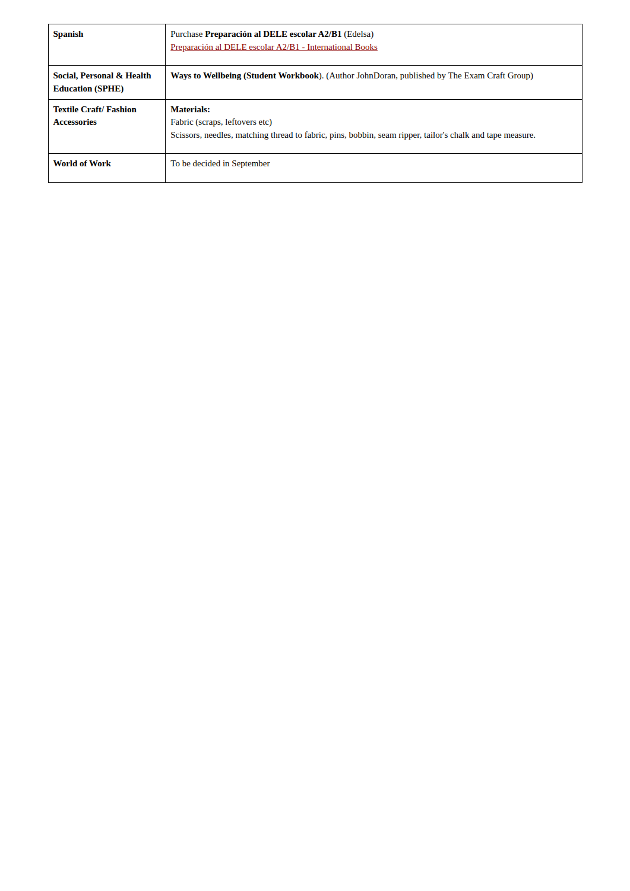| Spanish | Purchase Preparación al DELE escolar A2/B1 (Edelsa) Preparación al DELE escolar A2/B1 - International Books |
| Social, Personal & Health Education (SPHE) | Ways to Wellbeing (Student Workbook ). (Author JohnDoran, published by The Exam Craft Group) |
| Textile Craft/ Fashion Accessories | Materials: Fabric (scraps, leftovers etc) Scissors, needles, matching thread to fabric, pins, bobbin, seam ripper, tailor's chalk and tape measure. |
| World of Work | To be decided in September |